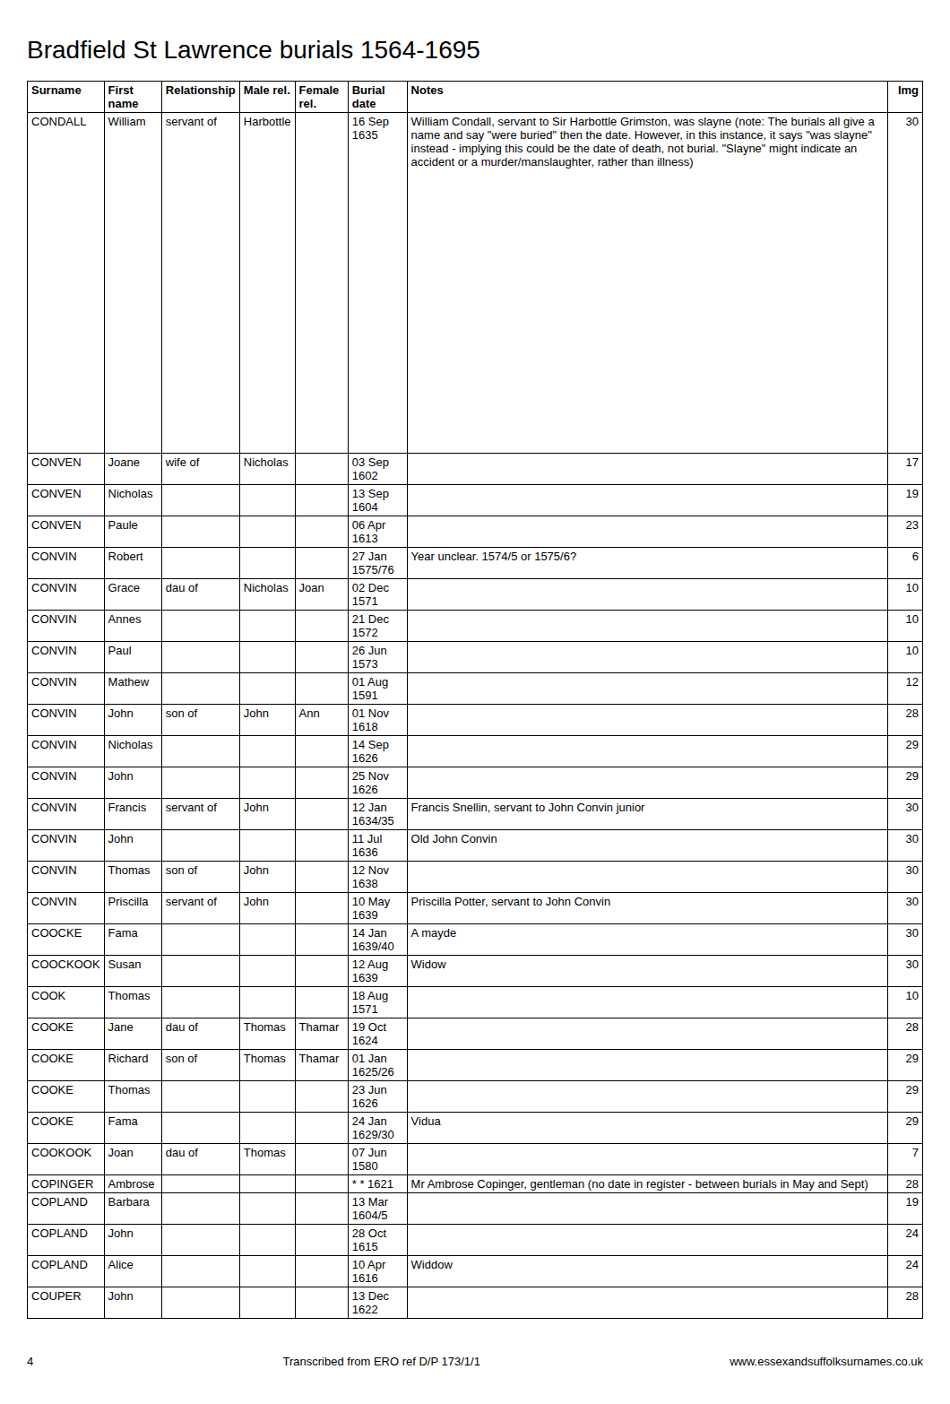Bradfield St Lawrence burials 1564-1695
| Surname | First name | Relationship | Male rel. | Female rel. | Burial date | Notes | Img |
| --- | --- | --- | --- | --- | --- | --- | --- |
| CONDALL | William | servant of | Harbottle | | 16 Sep 1635 | William Condall, servant to Sir Harbottle Grimston, was slayne (note: The burials all give a name and say "were buried" then the date. However, in this instance, it says "was slayne" instead - implying this could be the date of death, not burial. "Slayne" might indicate an accident or a murder/manslaughter, rather than illness) | 30 |
| CONVEN | Joane | wife of | Nicholas | | 03 Sep 1602 | | 17 |
| CONVEN | Nicholas | | | | 13 Sep 1604 | | 19 |
| CONVEN | Paule | | | | 06 Apr 1613 | | 23 |
| CONVIN | Robert | | | | 27 Jan 1575/76 | Year unclear. 1574/5 or 1575/6? | 6 |
| CONVIN | Grace | dau of | Nicholas | Joan | 02 Dec 1571 | | 10 |
| CONVIN | Annes | | | | 21 Dec 1572 | | 10 |
| CONVIN | Paul | | | | 26 Jun 1573 | | 10 |
| CONVIN | Mathew | | | | 01 Aug 1591 | | 12 |
| CONVIN | John | son of | John | Ann | 01 Nov 1618 | | 28 |
| CONVIN | Nicholas | | | | 14 Sep 1626 | | 29 |
| CONVIN | John | | | | 25 Nov 1626 | | 29 |
| CONVIN | Francis | servant of | John | | 12 Jan 1634/35 | Francis Snellin, servant to John Convin junior | 30 |
| CONVIN | John | | | | 11 Jul 1636 | Old John Convin | 30 |
| CONVIN | Thomas | son of | John | | 12 Nov 1638 | | 30 |
| CONVIN | Priscilla | servant of | John | | 10 May 1639 | Priscilla Potter, servant to John Convin | 30 |
| COOCKE | Fama | | | | 14 Jan 1639/40 | A mayde | 30 |
| COOCKOOK | Susan | | | | 12 Aug 1639 | Widow | 30 |
| COOK | Thomas | | | | 18 Aug 1571 | | 10 |
| COOKE | Jane | dau of | Thomas | Thamar | 19 Oct 1624 | | 28 |
| COOKE | Richard | son of | Thomas | Thamar | 01 Jan 1625/26 | | 29 |
| COOKE | Thomas | | | | 23 Jun 1626 | | 29 |
| COOKE | Fama | | | | 24 Jan 1629/30 | Vidua | 29 |
| COOKOOK | Joan | dau of | Thomas | | 07 Jun 1580 | | 7 |
| COPINGER | Ambrose | | | | * * 1621 | Mr Ambrose Copinger, gentleman (no date in register - between burials in May and Sept) | 28 |
| COPLAND | Barbara | | | | 13 Mar 1604/5 | | 19 |
| COPLAND | John | | | | 28 Oct 1615 | | 24 |
| COPLAND | Alice | | | | 10 Apr 1616 | Widdow | 24 |
| COUPER | John | | | | 13 Dec 1622 | | 28 |
4 Transcribed from ERO ref D/P 173/1/1 www.essexandsuffolksurnames.co.uk